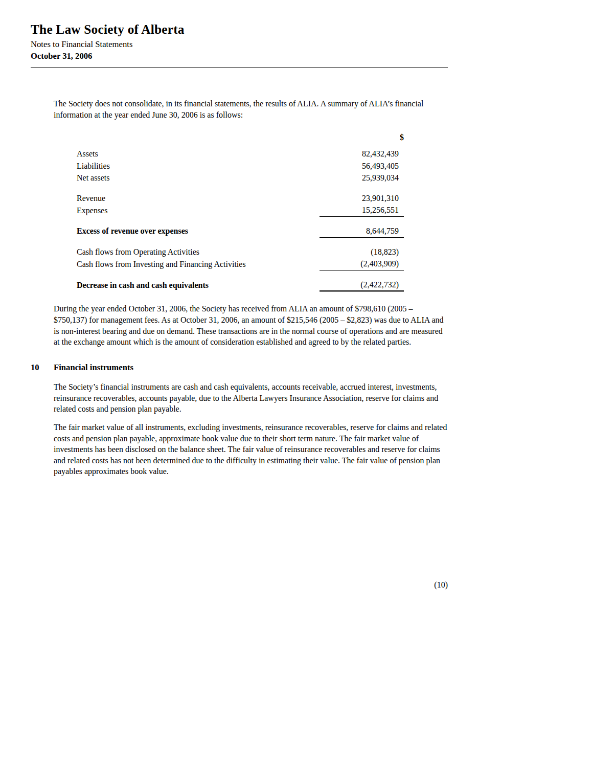The Law Society of Alberta
Notes to Financial Statements
October 31, 2006
The Society does not consolidate, in its financial statements, the results of ALIA. A summary of ALIA’s financial information at the year ended June 30, 2006 is as follows:
| | $ |
| Assets | 82,432,439 |
| Liabilities | 56,493,405 |
| Net assets | 25,939,034 |
| Revenue | 23,901,310 |
| Expenses | 15,256,551 |
| Excess of revenue over expenses | 8,644,759 |
| Cash flows from Operating Activities | (18,823) |
| Cash flows from Investing and Financing Activities | (2,403,909) |
| Decrease in cash and cash equivalents | (2,422,732) |
During the year ended October 31, 2006, the Society has received from ALIA an amount of $798,610 (2005 – $750,137) for management fees. As at October 31, 2006, an amount of $215,546 (2005 – $2,823) was due to ALIA and is non-interest bearing and due on demand. These transactions are in the normal course of operations and are measured at the exchange amount which is the amount of consideration established and agreed to by the related parties.
10 Financial instruments
The Society’s financial instruments are cash and cash equivalents, accounts receivable, accrued interest, investments, reinsurance recoverables, accounts payable, due to the Alberta Lawyers Insurance Association, reserve for claims and related costs and pension plan payable.
The fair market value of all instruments, excluding investments, reinsurance recoverables, reserve for claims and related costs and pension plan payable, approximate book value due to their short term nature. The fair market value of investments has been disclosed on the balance sheet. The fair value of reinsurance recoverables and reserve for claims and related costs has not been determined due to the difficulty in estimating their value. The fair value of pension plan payables approximates book value.
(10)